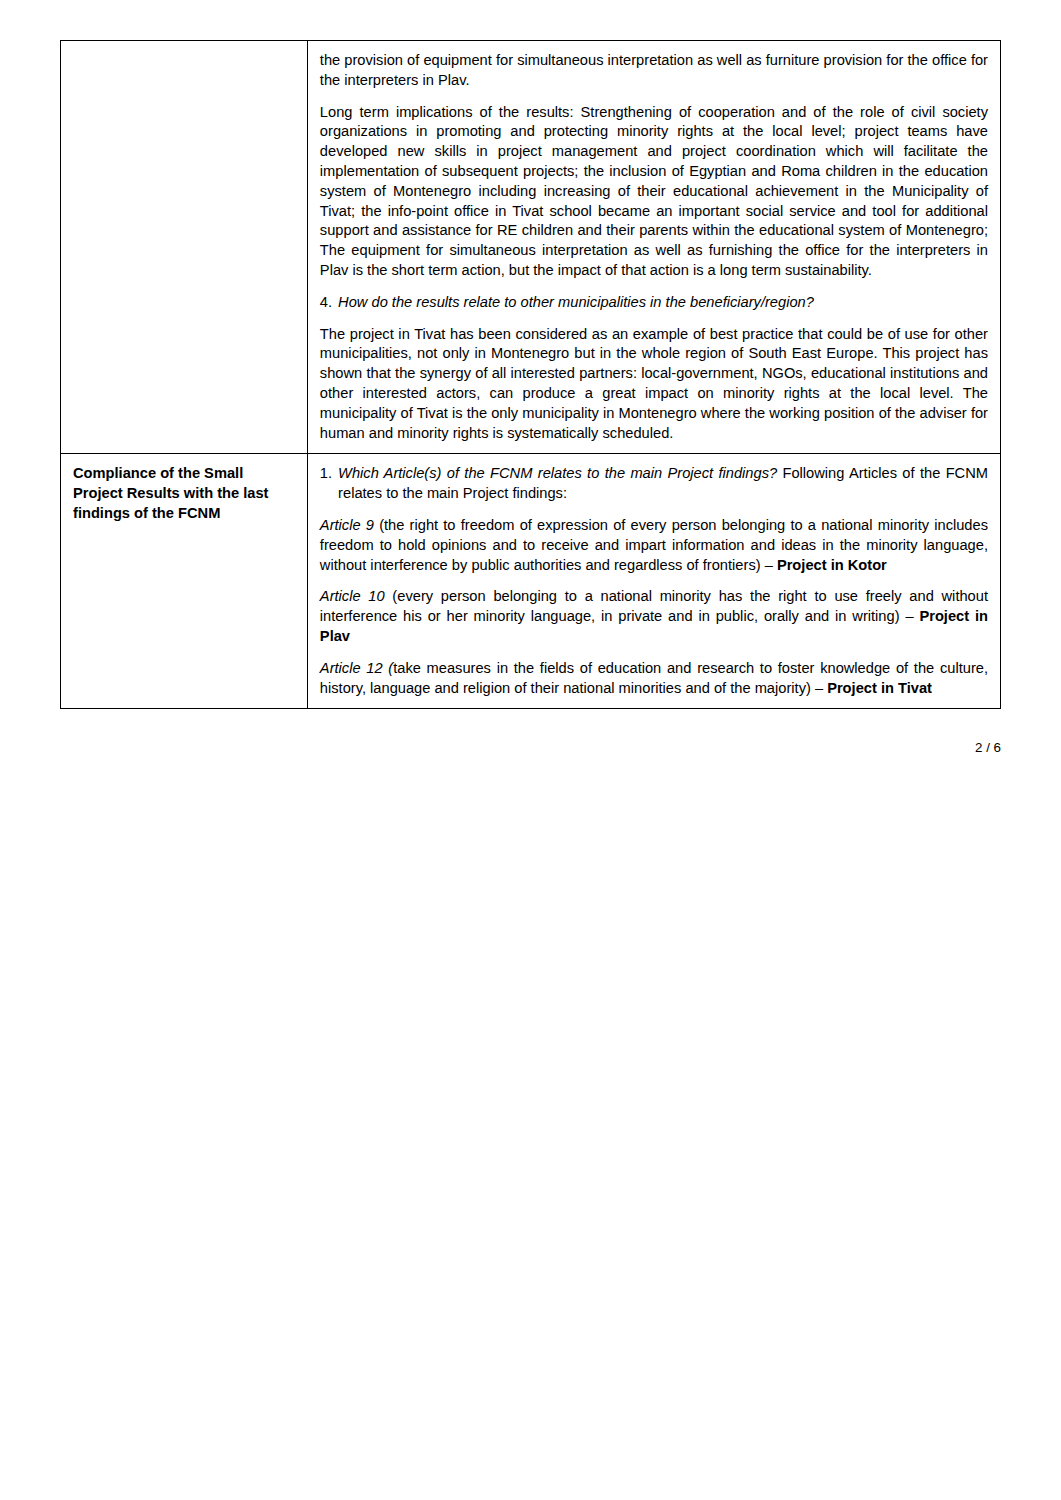| | the provision of equipment for simultaneous interpretation as well as furniture provision for the office for the interpreters in Plav. Long term implications of the results: Strengthening of cooperation and of the role of civil society organizations in promoting and protecting minority rights at the local level; project teams have developed new skills in project management and project coordination which will facilitate the implementation of subsequent projects; the inclusion of Egyptian and Roma children in the education system of Montenegro including increasing of their educational achievement in the Municipality of Tivat; the info-point office in Tivat school became an important social service and tool for additional support and assistance for RE children and their parents within the educational system of Montenegro; The equipment for simultaneous interpretation as well as furnishing the office for the interpreters in Plav is the short term action, but the impact of that action is a long term sustainability. 4. How do the results relate to other municipalities in the beneficiary/region? The project in Tivat has been considered as an example of best practice that could be of use for other municipalities, not only in Montenegro but in the whole region of South East Europe. This project has shown that the synergy of all interested partners: local-government, NGOs, educational institutions and other interested actors, can produce a great impact on minority rights at the local level. The municipality of Tivat is the only municipality in Montenegro where the working position of the adviser for human and minority rights is systematically scheduled. |
| Compliance of the Small Project Results with the last findings of the FCNM | 1. Which Article(s) of the FCNM relates to the main Project findings? Following Articles of the FCNM relates to the main Project findings: Article 9 (the right to freedom of expression of every person belonging to a national minority includes freedom to hold opinions and to receive and impart information and ideas in the minority language, without interference by public authorities and regardless of frontiers) – Project in Kotor Article 10 (every person belonging to a national minority has the right to use freely and without interference his or her minority language, in private and in public, orally and in writing) – Project in Plav Article 12 ( take measures in the fields of education and research to foster knowledge of the culture, history, language and religion of their national minorities and of the majority) – Project in Tivat |
2 / 6